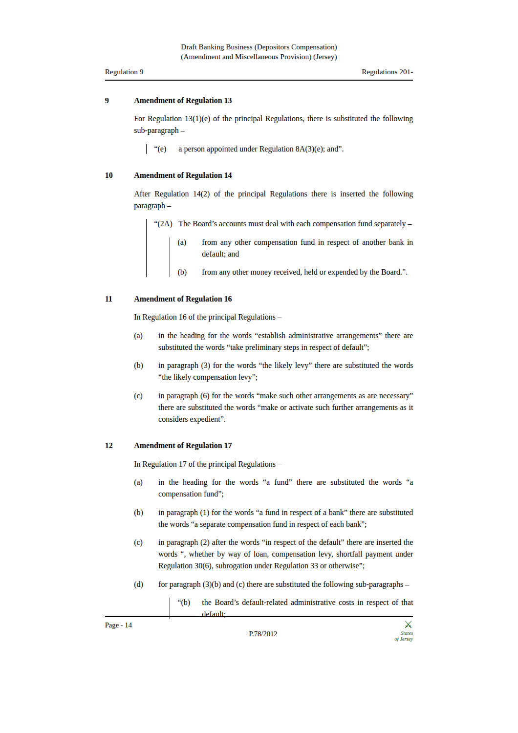Draft Banking Business (Depositors Compensation)
(Amendment and Miscellaneous Provision) (Jersey)
Regulation 9 Regulations 201-
9 Amendment of Regulation 13
For Regulation 13(1)(e) of the principal Regulations, there is substituted the following sub-paragraph –
“(e) a person appointed under Regulation 8A(3)(e); and”.
10 Amendment of Regulation 14
After Regulation 14(2) of the principal Regulations there is inserted the following paragraph –
“(2A) The Board’s accounts must deal with each compensation fund separately –
(a) from any other compensation fund in respect of another bank in default; and
(b) from any other money received, held or expended by the Board.”.
11 Amendment of Regulation 16
In Regulation 16 of the principal Regulations –
(a) in the heading for the words “establish administrative arrangements” there are substituted the words “take preliminary steps in respect of default”;
(b) in paragraph (3) for the words “the likely levy” there are substituted the words “the likely compensation levy”;
(c) in paragraph (6) for the words “make such other arrangements as are necessary” there are substituted the words “make or activate such further arrangements as it considers expedient”.
12 Amendment of Regulation 17
In Regulation 17 of the principal Regulations –
(a) in the heading for the words “a fund” there are substituted the words “a compensation fund”;
(b) in paragraph (1) for the words “a fund in respect of a bank” there are substituted the words “a separate compensation fund in respect of each bank”;
(c) in paragraph (2) after the words “in respect of the default” there are inserted the words “, whether by way of loan, compensation levy, shortfall payment under Regulation 30(6), subrogation under Regulation 33 or otherwise”;
(d) for paragraph (3)(b) and (c) there are substituted the following sub-paragraphs –
“(b) the Board’s default-related administrative costs in respect of that default;
Page - 14
P.78/2012
⚔
States
of Jersey